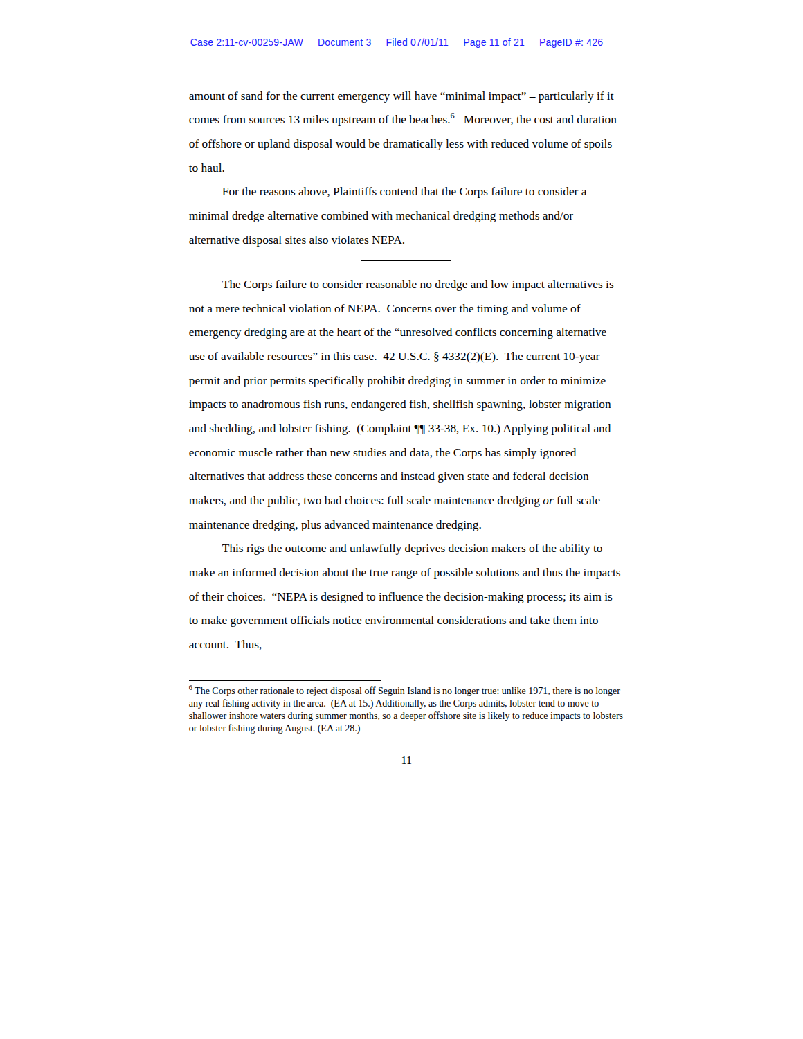Case 2:11-cv-00259-JAW Document 3 Filed 07/01/11 Page 11 of 21 PageID #: 426
amount of sand for the current emergency will have “minimal impact” – particularly if it comes from sources 13 miles upstream of the beaches.6 Moreover, the cost and duration of offshore or upland disposal would be dramatically less with reduced volume of spoils to haul.
For the reasons above, Plaintiffs contend that the Corps failure to consider a minimal dredge alternative combined with mechanical dredging methods and/or alternative disposal sites also violates NEPA.
The Corps failure to consider reasonable no dredge and low impact alternatives is not a mere technical violation of NEPA. Concerns over the timing and volume of emergency dredging are at the heart of the “unresolved conflicts concerning alternative use of available resources” in this case. 42 U.S.C. § 4332(2)(E). The current 10-year permit and prior permits specifically prohibit dredging in summer in order to minimize impacts to anadromous fish runs, endangered fish, shellfish spawning, lobster migration and shedding, and lobster fishing. (Complaint ¶¶ 33-38, Ex. 10.) Applying political and economic muscle rather than new studies and data, the Corps has simply ignored alternatives that address these concerns and instead given state and federal decision makers, and the public, two bad choices: full scale maintenance dredging or full scale maintenance dredging, plus advanced maintenance dredging.
This rigs the outcome and unlawfully deprives decision makers of the ability to make an informed decision about the true range of possible solutions and thus the impacts of their choices. “NEPA is designed to influence the decision-making process; its aim is to make government officials notice environmental considerations and take them into account. Thus,
6 The Corps other rationale to reject disposal off Seguin Island is no longer true: unlike 1971, there is no longer any real fishing activity in the area. (EA at 15.) Additionally, as the Corps admits, lobster tend to move to shallower inshore waters during summer months, so a deeper offshore site is likely to reduce impacts to lobsters or lobster fishing during August. (EA at 28.)
11